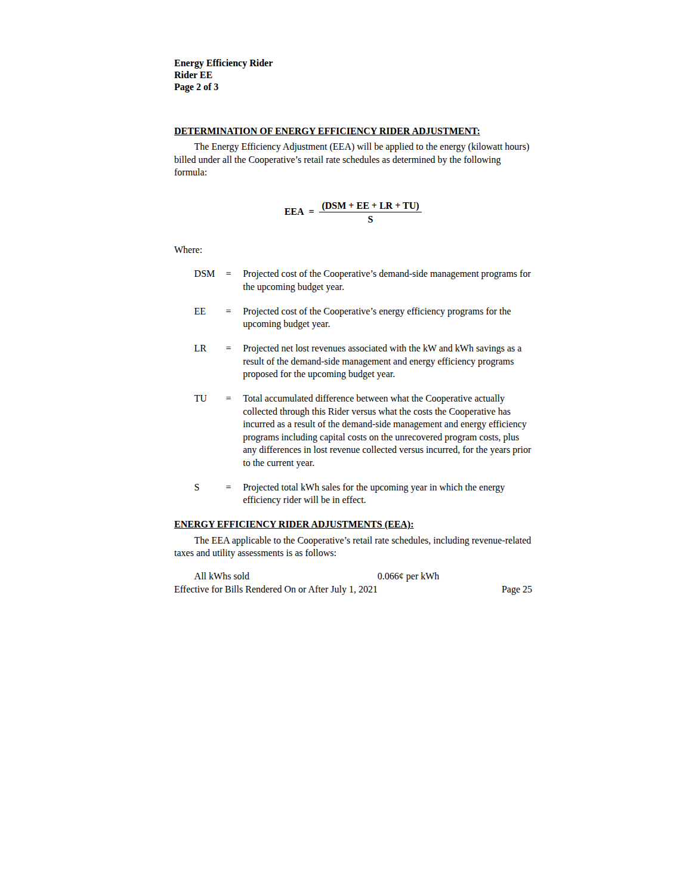Energy Efficiency Rider
Rider EE
Page 2 of 3
DETERMINATION OF ENERGY EFFICIENCY RIDER ADJUSTMENT:
The Energy Efficiency Adjustment (EEA) will be applied to the energy (kilowatt hours) billed under all the Cooperative’s retail rate schedules as determined by the following formula:
EEA = (DSM + EE + LR + TU) S
Where:
| DSM | = | Projected cost of the Cooperative’s demand-side management programs for the upcoming budget year. |
| EE | = | Projected cost of the Cooperative’s energy efficiency programs for the upcoming budget year. |
| LR | = | Projected net lost revenues associated with the kW and kWh savings as a result of the demand-side management and energy efficiency programs proposed for the upcoming budget year. |
| TU | = | Total accumulated difference between what the Cooperative actually collected through this Rider versus what the costs the Cooperative has incurred as a result of the demand-side management and energy efficiency programs including capital costs on the unrecovered program costs, plus any differences in lost revenue collected versus incurred, for the years prior to the current year. |
| S | = | Projected total kWh sales for the upcoming year in which the energy efficiency rider will be in effect. |
ENERGY EFFICIENCY RIDER ADJUSTMENTS (EEA):
The EEA applicable to the Cooperative’s retail rate schedules, including revenue-related taxes and utility assessments is as follows:
| All kWhs sold | 0.066¢ per kWh |
Effective for Bills Rendered On or After July 1, 2021 Page 25